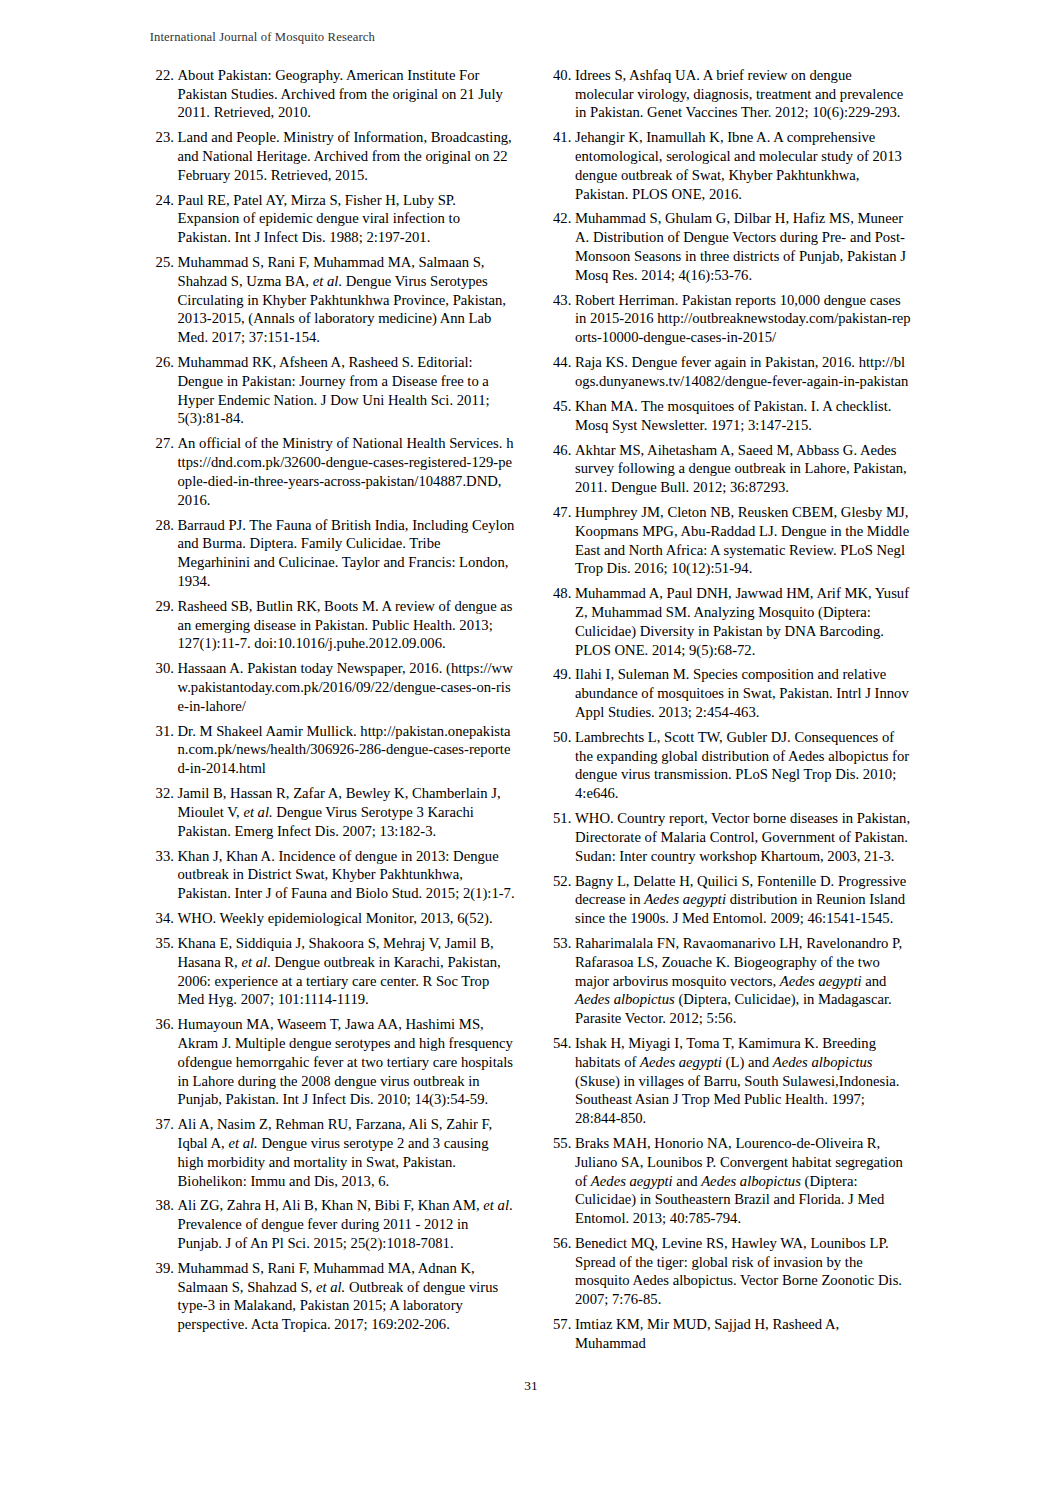International Journal of Mosquito Research
About Pakistan: Geography. American Institute For Pakistan Studies. Archived from the original on 21 July 2011. Retrieved, 2010.
Land and People. Ministry of Information, Broadcasting, and National Heritage. Archived from the original on 22 February 2015. Retrieved, 2015.
Paul RE, Patel AY, Mirza S, Fisher H, Luby SP. Expansion of epidemic dengue viral infection to Pakistan. Int J Infect Dis. 1988; 2:197-201.
Muhammad S, Rani F, Muhammad MA, Salmaan S, Shahzad S, Uzma BA, et al. Dengue Virus Serotypes Circulating in Khyber Pakhtunkhwa Province, Pakistan, 2013-2015, (Annals of laboratory medicine) Ann Lab Med. 2017; 37:151-154.
Muhammad RK, Afsheen A, Rasheed S. Editorial: Dengue in Pakistan: Journey from a Disease free to a Hyper Endemic Nation. J Dow Uni Health Sci. 2011; 5(3):81-84.
An official of the Ministry of National Health Services. https://dnd.com.pk/32600-dengue-cases-registered-129-people-died-in-three-years-across-pakistan/104887.DND, 2016.
Barraud PJ. The Fauna of British India, Including Ceylon and Burma. Diptera. Family Culicidae. Tribe Megarhinini and Culicinae. Taylor and Francis: London, 1934.
Rasheed SB, Butlin RK, Boots M. A review of dengue as an emerging disease in Pakistan. Public Health. 2013; 127(1):11-7. doi:10.1016/j.puhe.2012.09.006.
Hassaan A. Pakistan today Newspaper, 2016. (https://www.pakistantoday.com.pk/2016/09/22/dengue-cases-on-rise-in-lahore/
Dr. M Shakeel Aamir Mullick. http://pakistan.onepakistan.com.pk/news/health/306926-286-dengue-cases-reported-in-2014.html
Jamil B, Hassan R, Zafar A, Bewley K, Chamberlain J, Mioulet V, et al. Dengue Virus Serotype 3 Karachi Pakistan. Emerg Infect Dis. 2007; 13:182-3.
Khan J, Khan A. Incidence of dengue in 2013: Dengue outbreak in District Swat, Khyber Pakhtunkhwa, Pakistan. Inter J of Fauna and Biolo Stud. 2015; 2(1):1-7.
WHO. Weekly epidemiological Monitor, 2013, 6(52).
Khana E, Siddiquia J, Shakoora S, Mehraj V, Jamil B, Hasana R, et al. Dengue outbreak in Karachi, Pakistan, 2006: experience at a tertiary care center. R Soc Trop Med Hyg. 2007; 101:1114-1119.
Humayoun MA, Waseem T, Jawa AA, Hashimi MS, Akram J. Multiple dengue serotypes and high fresquency ofdengue hemorrgahic fever at two tertiary care hospitals in Lahore during the 2008 dengue virus outbreak in Punjab, Pakistan. Int J Infect Dis. 2010; 14(3):54-59.
Ali A, Nasim Z, Rehman RU, Farzana, Ali S, Zahir F, Iqbal A, et al. Dengue virus serotype 2 and 3 causing high morbidity and mortality in Swat, Pakistan. Biohelikon: Immu and Dis, 2013, 6.
Ali ZG, Zahra H, Ali B, Khan N, Bibi F, Khan AM, et al. Prevalence of dengue fever during 2011 - 2012 in Punjab. J of An Pl Sci. 2015; 25(2):1018-7081.
Muhammad S, Rani F, Muhammad MA, Adnan K, Salmaan S, Shahzad S, et al. Outbreak of dengue virus type-3 in Malakand, Pakistan 2015; A laboratory perspective. Acta Tropica. 2017; 169:202-206.
Idrees S, Ashfaq UA. A brief review on dengue molecular virology, diagnosis, treatment and prevalence in Pakistan. Genet Vaccines Ther. 2012; 10(6):229-293.
Jehangir K, Inamullah K, Ibne A. A comprehensive entomological, serological and molecular study of 2013 dengue outbreak of Swat, Khyber Pakhtunkhwa, Pakistan. PLOS ONE, 2016.
Muhammad S, Ghulam G, Dilbar H, Hafiz MS, Muneer A. Distribution of Dengue Vectors during Pre- and Post-Monsoon Seasons in three districts of Punjab, Pakistan J Mosq Res. 2014; 4(16):53-76.
Robert Herriman. Pakistan reports 10,000 dengue cases in 2015-2016 http://outbreaknewstoday.com/pakistan-reports-10000-dengue-cases-in-2015/
Raja KS. Dengue fever again in Pakistan, 2016. http://blogs.dunyanews.tv/14082/dengue-fever-again-in-pakistan
Khan MA. The mosquitoes of Pakistan. I. A checklist. Mosq Syst Newsletter. 1971; 3:147-215.
Akhtar MS, Aihetasham A, Saeed M, Abbass G. Aedes survey following a dengue outbreak in Lahore, Pakistan, 2011. Dengue Bull. 2012; 36:87293.
Humphrey JM, Cleton NB, Reusken CBEM, Glesby MJ, Koopmans MPG, Abu-Raddad LJ. Dengue in the Middle East and North Africa: A systematic Review. PLoS Negl Trop Dis. 2016; 10(12):51-94.
Muhammad A, Paul DNH, Jawwad HM, Arif MK, Yusuf Z, Muhammad SM. Analyzing Mosquito (Diptera: Culicidae) Diversity in Pakistan by DNA Barcoding. PLOS ONE. 2014; 9(5):68-72.
Ilahi I, Suleman M. Species composition and relative abundance of mosquitoes in Swat, Pakistan. Intrl J Innov Appl Studies. 2013; 2:454-463.
Lambrechts L, Scott TW, Gubler DJ. Consequences of the expanding global distribution of Aedes albopictus for dengue virus transmission. PLoS Negl Trop Dis. 2010; 4:e646.
WHO. Country report, Vector borne diseases in Pakistan, Directorate of Malaria Control, Government of Pakistan. Sudan: Inter country workshop Khartoum, 2003, 21-3.
Bagny L, Delatte H, Quilici S, Fontenille D. Progressive decrease in Aedes aegypti distribution in Reunion Island since the 1900s. J Med Entomol. 2009; 46:1541-1545.
Raharimalala FN, Ravaomanarivo LH, Ravelonandro P, Rafarasoa LS, Zouache K. Biogeography of the two major arbovirus mosquito vectors, Aedes aegypti and Aedes albopictus (Diptera, Culicidae), in Madagascar. Parasite Vector. 2012; 5:56.
Ishak H, Miyagi I, Toma T, Kamimura K. Breeding habitats of Aedes aegypti (L) and Aedes albopictus (Skuse) in villages of Barru, South Sulawesi,Indonesia. Southeast Asian J Trop Med Public Health. 1997; 28:844-850.
Braks MAH, Honorio NA, Lourenco-de-Oliveira R, Juliano SA, Lounibos P. Convergent habitat segregation of Aedes aegypti and Aedes albopictus (Diptera: Culicidae) in Southeastern Brazil and Florida. J Med Entomol. 2013; 40:785-794.
Benedict MQ, Levine RS, Hawley WA, Lounibos LP. Spread of the tiger: global risk of invasion by the mosquito Aedes albopictus. Vector Borne Zoonotic Dis. 2007; 7:76-85.
Imtiaz KM, Mir MUD, Sajjad H, Rasheed A, Muhammad
31